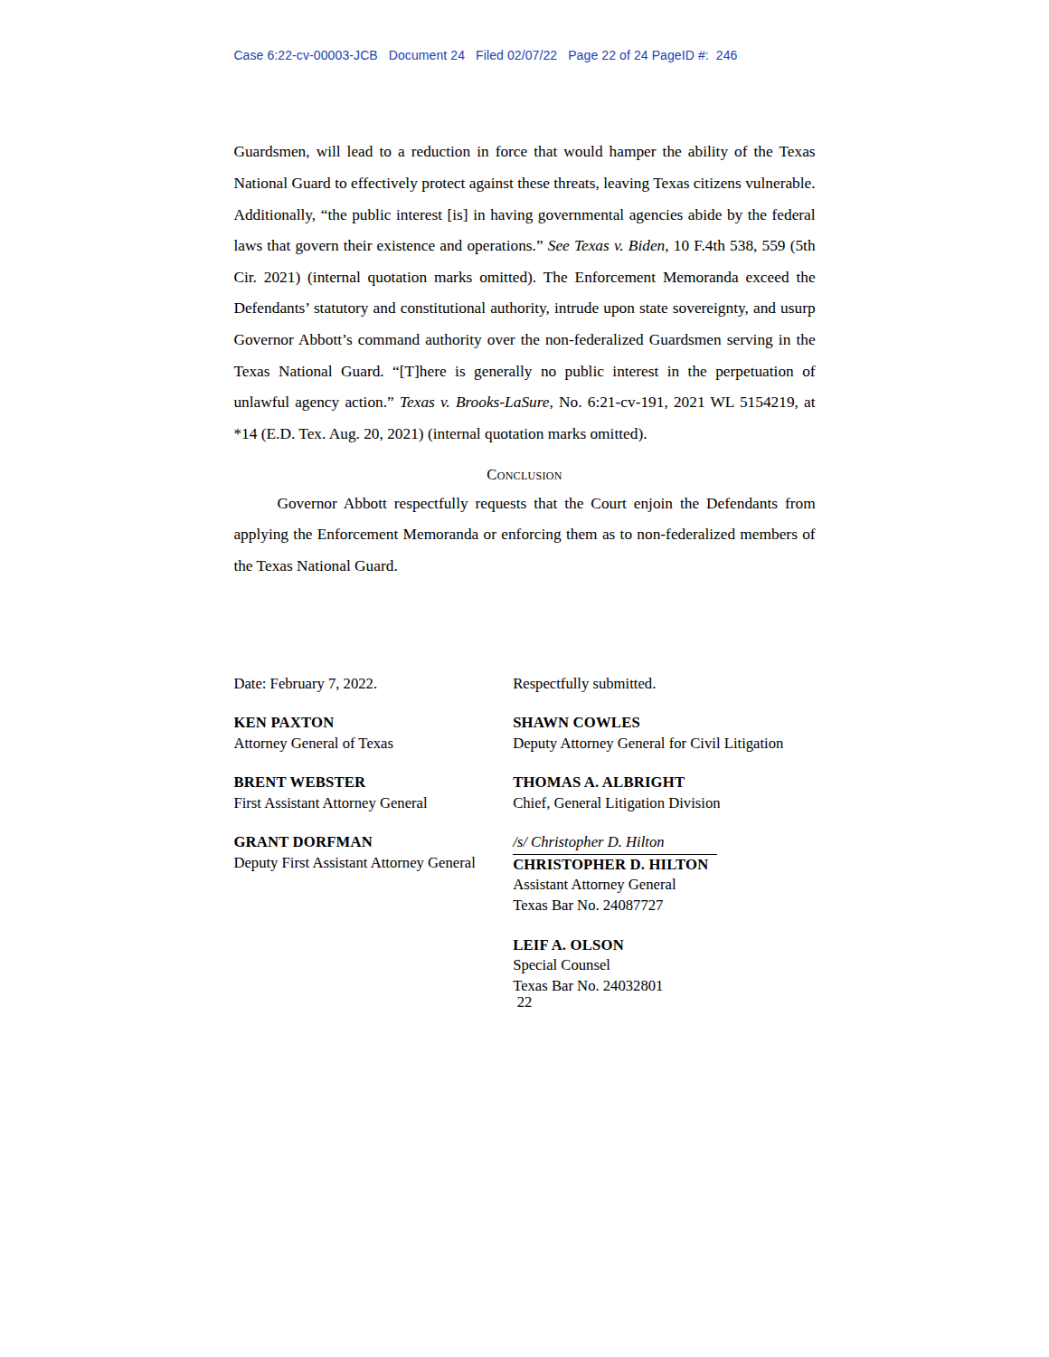Case 6:22-cv-00003-JCB Document 24 Filed 02/07/22 Page 22 of 24 PageID #: 246
Guardsmen, will lead to a reduction in force that would hamper the ability of the Texas National Guard to effectively protect against these threats, leaving Texas citizens vulnerable. Additionally, “the public interest [is] in having governmental agencies abide by the federal laws that govern their existence and operations.” See Texas v. Biden, 10 F.4th 538, 559 (5th Cir. 2021) (internal quotation marks omitted). The Enforcement Memoranda exceed the Defendants’ statutory and constitutional authority, intrude upon state sovereignty, and usurp Governor Abbott’s command authority over the non-federalized Guardsmen serving in the Texas National Guard. “[T]here is generally no public interest in the perpetuation of unlawful agency action.” Texas v. Brooks-LaSure, No. 6:21-cv-191, 2021 WL 5154219, at *14 (E.D. Tex. Aug. 20, 2021) (internal quotation marks omitted).
Conclusion
Governor Abbott respectfully requests that the Court enjoin the Defendants from applying the Enforcement Memoranda or enforcing them as to non-federalized members of the Texas National Guard.
| Date: February 7, 2022. | Respectfully submitted. |
| KEN PAXTON Attorney General of Texas | SHAWN COWLES Deputy Attorney General for Civil Litigation |
| BRENT WEBSTER First Assistant Attorney General | THOMAS A. ALBRIGHT Chief, General Litigation Division |
| GRANT DORFMAN Deputy First Assistant Attorney General | /s/ Christopher D. Hilton CHRISTOPHER D. HILTON Assistant Attorney General Texas Bar No. 24087727 |
| | LEIF A. OLSON Special Counsel Texas Bar No. 24032801 |
22